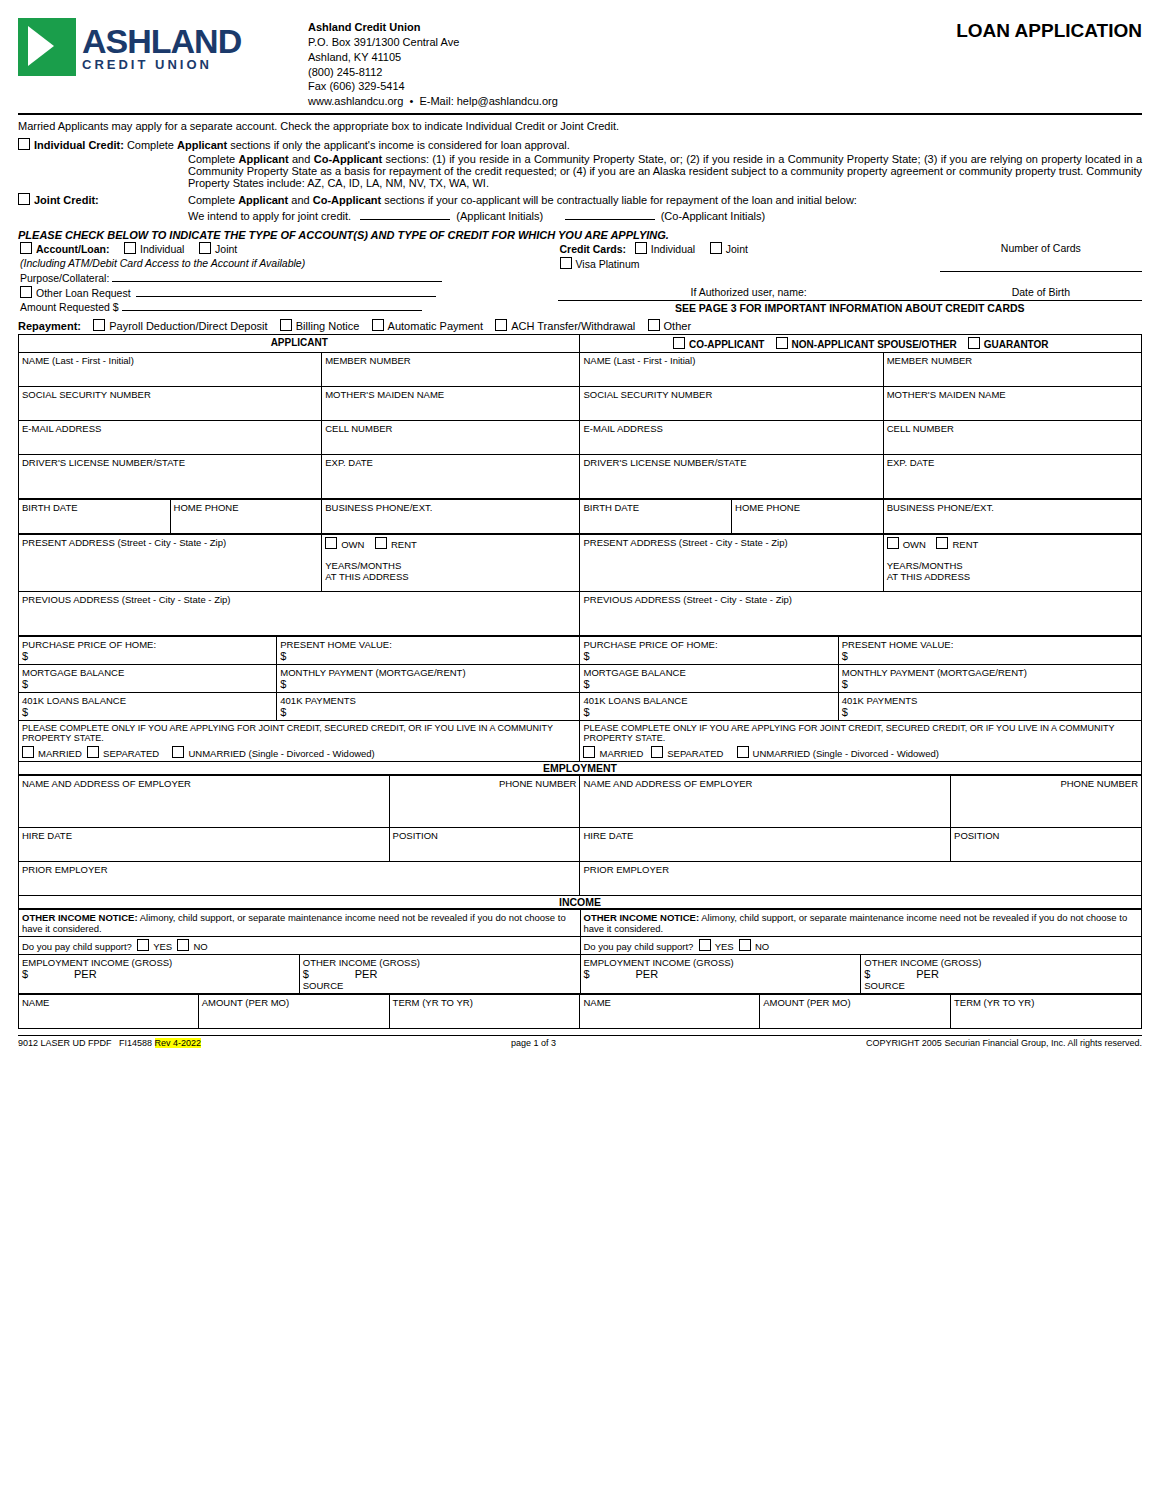ASHLAND
CREDIT UNION
Ashland Credit Union
P.O. Box 391/1300 Central Ave
Ashland, KY 41105
(800) 245-8112
Fax (606) 329-5414
www.ashlandcu.org • E-Mail: help@ashlandcu.org
LOAN APPLICATION
Married Applicants may apply for a separate account. Check the appropriate box to indicate Individual Credit or Joint Credit.
Individual Credit: Complete Applicant sections if only the applicant's income is considered for loan approval.
Complete Applicant and Co-Applicant sections: (1) if you reside in a Community Property State, or; (2) if you reside in a Community Property State; (3) if you are relying on property located in a Community Property State as a basis for repayment of the credit requested; or (4) if you are an Alaska resident subject to a community property agreement or community property trust. Community Property States include: AZ, CA, ID, LA, NM, NV, TX, WA, WI.
Joint Credit:
Complete Applicant and Co-Applicant sections if your co-applicant will be contractually liable for repayment of the loan and initial below:
We intend to apply for joint credit. (Applicant Initials) (Co-Applicant Initials)
PLEASE CHECK BELOW TO INDICATE THE TYPE OF ACCOUNT(S) AND TYPE OF CREDIT FOR WHICH YOU ARE APPLYING.
| Account/Loan: Individual Joint | Credit Cards: Individual Joint | Number of Cards |
| (Including ATM/Debit Card Access to the Account if Available) | Visa Platinum | |
| Purpose/Collateral: | | |
| Other Loan Request | If Authorized user, name: | Date of Birth |
| Amount Requested $ | SEE PAGE 3 FOR IMPORTANT INFORMATION ABOUT CREDIT CARDS |
Repayment: Payroll Deduction/Direct Deposit Billing Notice Automatic Payment ACH Transfer/Withdrawal Other
| APPLICANT | CO-APPLICANT NON-APPLICANT SPOUSE/OTHER GUARANTOR |
| NAME (Last - First - Initial) | MEMBER NUMBER | NAME (Last - First - Initial) | MEMBER NUMBER |
| SOCIAL SECURITY NUMBER | MOTHER'S MAIDEN NAME | SOCIAL SECURITY NUMBER | MOTHER'S MAIDEN NAME |
| E-MAIL ADDRESS | CELL NUMBER | E-MAIL ADDRESS | CELL NUMBER |
| DRIVER'S LICENSE NUMBER/STATE | EXP. DATE | DRIVER'S LICENSE NUMBER/STATE | EXP. DATE |
| BIRTH DATE | HOME PHONE | BUSINESS PHONE/EXT. | BIRTH DATE | HOME PHONE | BUSINESS PHONE/EXT. |
| PRESENT ADDRESS (Street - City - State - Zip) | OWN RENT YEARS/MONTHS AT THIS ADDRESS | PRESENT ADDRESS (Street - City - State - Zip) | OWN RENT YEARS/MONTHS AT THIS ADDRESS |
| PREVIOUS ADDRESS (Street - City - State - Zip) | PREVIOUS ADDRESS (Street - City - State - Zip) |
| PURCHASE PRICE OF HOME: $ | PRESENT HOME VALUE: $ | PURCHASE PRICE OF HOME: $ | PRESENT HOME VALUE: $ |
| MORTGAGE BALANCE $ | MONTHLY PAYMENT (MORTGAGE/RENT) $ | MORTGAGE BALANCE $ | MONTHLY PAYMENT (MORTGAGE/RENT) $ |
| 401K LOANS BALANCE $ | 401K PAYMENTS $ | 401K LOANS BALANCE $ | 401K PAYMENTS $ |
| PLEASE COMPLETE ONLY IF YOU ARE APPLYING FOR JOINT CREDIT, SECURED CREDIT, OR IF YOU LIVE IN A COMMUNITY PROPERTY STATE. MARRIED SEPARATED UNMARRIED (Single - Divorced - Widowed) | PLEASE COMPLETE ONLY IF YOU ARE APPLYING FOR JOINT CREDIT, SECURED CREDIT, OR IF YOU LIVE IN A COMMUNITY PROPERTY STATE. MARRIED SEPARATED UNMARRIED (Single - Divorced - Widowed) |
EMPLOYMENT
| NAME AND ADDRESS OF EMPLOYER | PHONE NUMBER | NAME AND ADDRESS OF EMPLOYER | PHONE NUMBER |
| HIRE DATE | POSITION | HIRE DATE | POSITION |
| PRIOR EMPLOYER | PRIOR EMPLOYER |
INCOME
| OTHER INCOME NOTICE: Alimony, child support, or separate maintenance income need not be revealed if you do not choose to have it considered. | OTHER INCOME NOTICE: Alimony, child support, or separate maintenance income need not be revealed if you do not choose to have it considered. |
| Do you pay child support? YES NO | Do you pay child support? YES NO |
| EMPLOYMENT INCOME (GROSS) $ PER | OTHER INCOME (GROSS) $ PER SOURCE | EMPLOYMENT INCOME (GROSS) $ PER | OTHER INCOME (GROSS) $ PER SOURCE |
| NAME | AMOUNT (PER MO) | TERM (YR TO YR) | NAME | AMOUNT (PER MO) | TERM (YR TO YR) |
9012 LASER UD FPDF FI14588 Rev 4-2022
page 1 of 3
COPYRIGHT 2005 Securian Financial Group, Inc. All rights reserved.